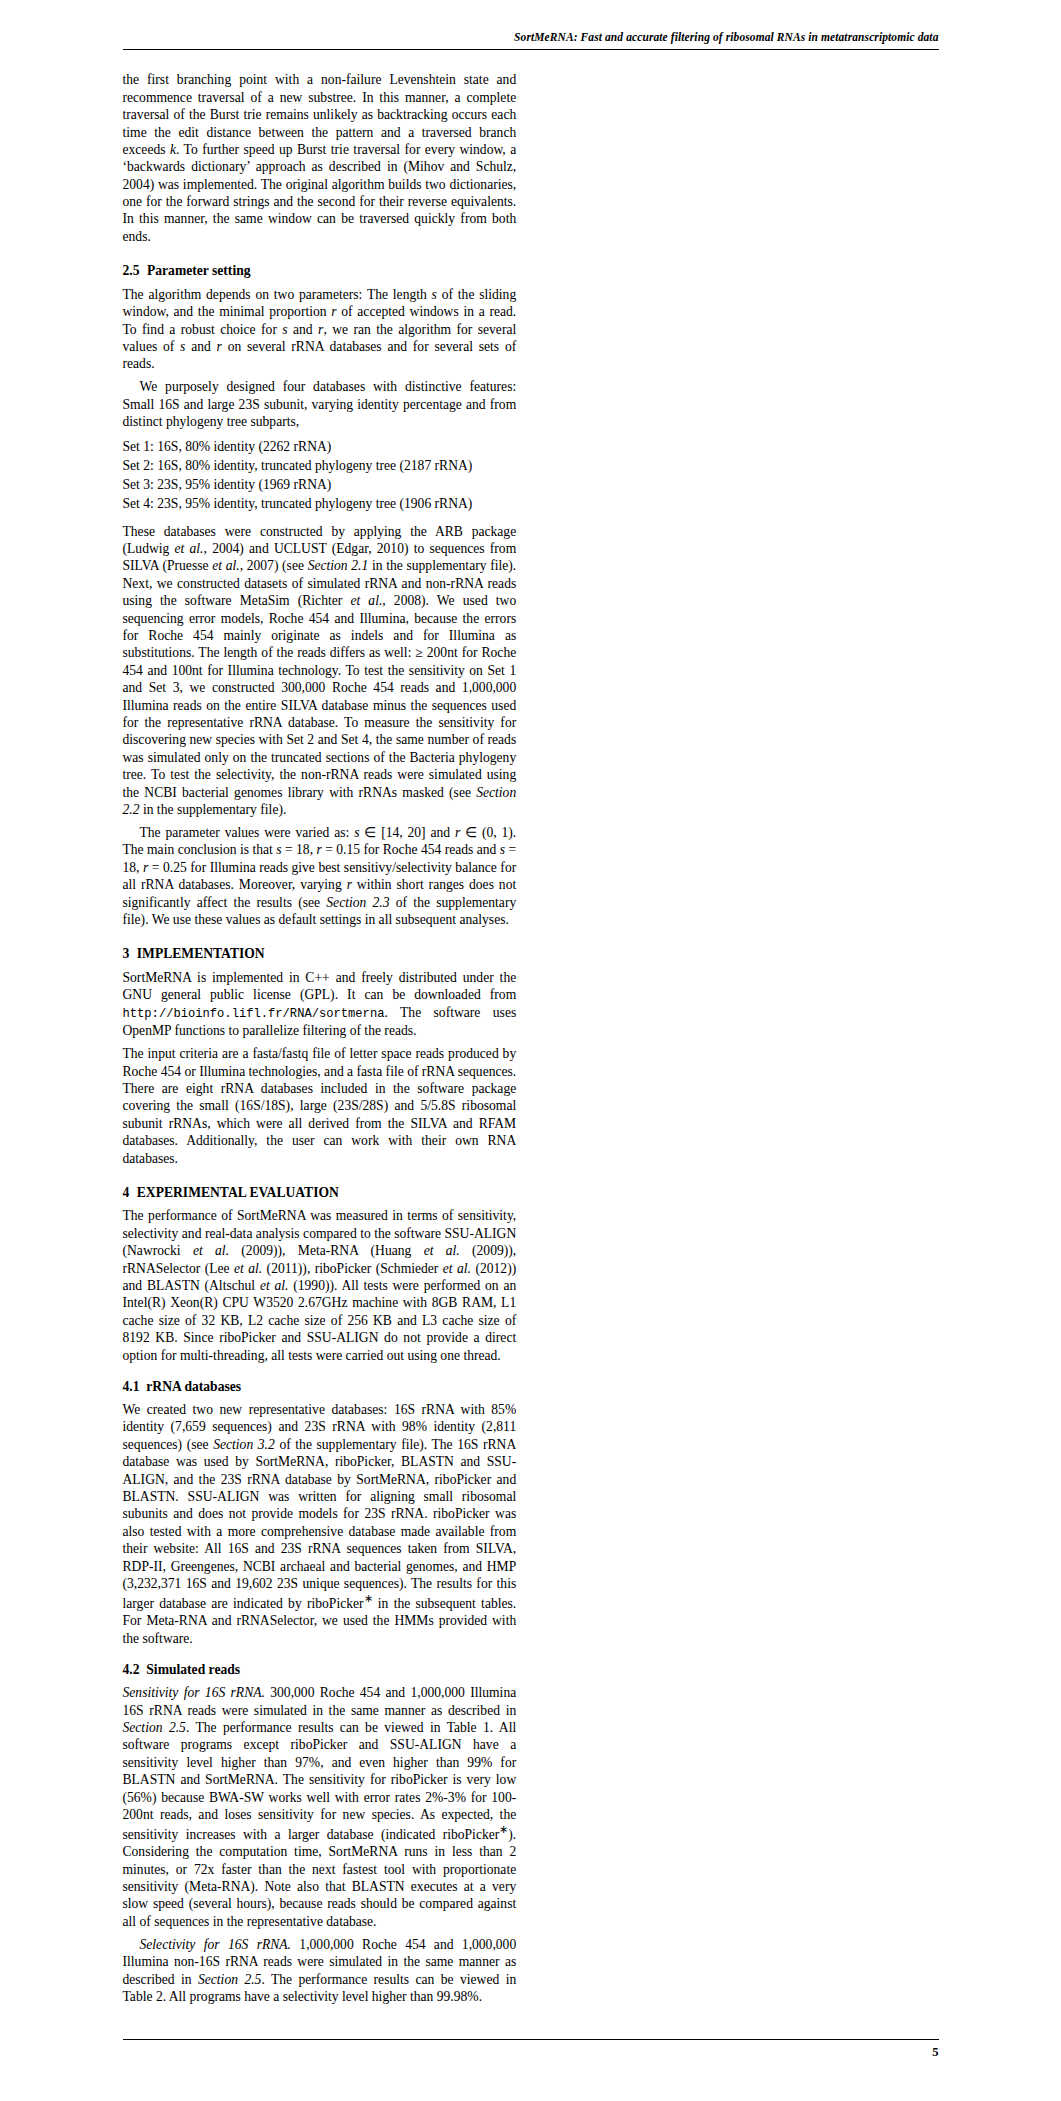SortMeRNA: Fast and accurate filtering of ribosomal RNAs in metatranscriptomic data
the first branching point with a non-failure Levenshtein state and recommence traversal of a new substree. In this manner, a complete traversal of the Burst trie remains unlikely as backtracking occurs each time the edit distance between the pattern and a traversed branch exceeds k. To further speed up Burst trie traversal for every window, a ‘backwards dictionary’ approach as described in (Mihov and Schulz, 2004) was implemented. The original algorithm builds two dictionaries, one for the forward strings and the second for their reverse equivalents. In this manner, the same window can be traversed quickly from both ends.
2.5 Parameter setting
The algorithm depends on two parameters: The length s of the sliding window, and the minimal proportion r of accepted windows in a read. To find a robust choice for s and r, we ran the algorithm for several values of s and r on several rRNA databases and for several sets of reads.
We purposely designed four databases with distinctive features: Small 16S and large 23S subunit, varying identity percentage and from distinct phylogeny tree subparts,
Set 1: 16S, 80% identity (2262 rRNA)
Set 2: 16S, 80% identity, truncated phylogeny tree (2187 rRNA)
Set 3: 23S, 95% identity (1969 rRNA)
Set 4: 23S, 95% identity, truncated phylogeny tree (1906 rRNA)
These databases were constructed by applying the ARB package (Ludwig et al., 2004) and UCLUST (Edgar, 2010) to sequences from SILVA (Pruesse et al., 2007) (see Section 2.1 in the supplementary file). Next, we constructed datasets of simulated rRNA and non-rRNA reads using the software MetaSim (Richter et al., 2008). We used two sequencing error models, Roche 454 and Illumina, because the errors for Roche 454 mainly originate as indels and for Illumina as substitutions. The length of the reads differs as well: ≥ 200nt for Roche 454 and 100nt for Illumina technology. To test the sensitivity on Set 1 and Set 3, we constructed 300,000 Roche 454 reads and 1,000,000 Illumina reads on the entire SILVA database minus the sequences used for the representative rRNA database. To measure the sensitivity for discovering new species with Set 2 and Set 4, the same number of reads was simulated only on the truncated sections of the Bacteria phylogeny tree. To test the selectivity, the non-rRNA reads were simulated using the NCBI bacterial genomes library with rRNAs masked (see Section 2.2 in the supplementary file).
The parameter values were varied as: s ∈ [14, 20] and r ∈ (0, 1). The main conclusion is that s = 18, r = 0.15 for Roche 454 reads and s = 18, r = 0.25 for Illumina reads give best sensitivy/selectivity balance for all rRNA databases. Moreover, varying r within short ranges does not significantly affect the results (see Section 2.3 of the supplementary file). We use these values as default settings in all subsequent analyses.
3 IMPLEMENTATION
SortMeRNA is implemented in C++ and freely distributed under the GNU general public license (GPL). It can be downloaded from http://bioinfo.lifl.fr/RNA/sortmerna. The software uses OpenMP functions to parallelize filtering of the reads.
The input criteria are a fasta/fastq file of letter space reads produced by Roche 454 or Illumina technologies, and a fasta file of rRNA sequences. There are eight rRNA databases included in the software package covering the small (16S/18S), large (23S/28S) and 5/5.8S ribosomal subunit rRNAs, which were all derived from the SILVA and RFAM databases. Additionally, the user can work with their own RNA databases.
4 EXPERIMENTAL EVALUATION
The performance of SortMeRNA was measured in terms of sensitivity, selectivity and real-data analysis compared to the software SSU-ALIGN (Nawrocki et al. (2009)), Meta-RNA (Huang et al. (2009)), rRNASelector (Lee et al. (2011)), riboPicker (Schmieder et al. (2012)) and BLASTN (Altschul et al. (1990)). All tests were performed on an Intel(R) Xeon(R) CPU W3520 2.67GHz machine with 8GB RAM, L1 cache size of 32 KB, L2 cache size of 256 KB and L3 cache size of 8192 KB. Since riboPicker and SSU-ALIGN do not provide a direct option for multi-threading, all tests were carried out using one thread.
4.1rRNA databases
We created two new representative databases: 16S rRNA with 85% identity (7,659 sequences) and 23S rRNA with 98% identity (2,811 sequences) (see Section 3.2 of the supplementary file). The 16S rRNA database was used by SortMeRNA, riboPicker, BLASTN and SSU-ALIGN, and the 23S rRNA database by SortMeRNA, riboPicker and BLASTN. SSU-ALIGN was written for aligning small ribosomal subunits and does not provide models for 23S rRNA. riboPicker was also tested with a more comprehensive database made available from their website: All 16S and 23S rRNA sequences taken from SILVA, RDP-II, Greengenes, NCBI archaeal and bacterial genomes, and HMP (3,232,371 16S and 19,602 23S unique sequences). The results for this larger database are indicated by riboPicker∗ in the subsequent tables. For Meta-RNA and rRNASelector, we used the HMMs provided with the software.
4.2 Simulated reads
Sensitivity for 16S rRNA. 300,000 Roche 454 and 1,000,000 Illumina 16S rRNA reads were simulated in the same manner as described in Section 2.5. The performance results can be viewed in Table 1. All software programs except riboPicker and SSU-ALIGN have a sensitivity level higher than 97%, and even higher than 99% for BLASTN and SortMeRNA. The sensitivity for riboPicker is very low (56%) because BWA-SW works well with error rates 2%-3% for 100-200nt reads, and loses sensitivity for new species. As expected, the sensitivity increases with a larger database (indicated riboPicker∗). Considering the computation time, SortMeRNA runs in less than 2 minutes, or 72x faster than the next fastest tool with proportionate sensitivity (Meta-RNA). Note also that BLASTN executes at a very slow speed (several hours), because reads should be compared against all of sequences in the representative database.
Selectivity for 16S rRNA. 1,000,000 Roche 454 and 1,000,000 Illumina non-16S rRNA reads were simulated in the same manner as described in Section 2.5. The performance results can be viewed in Table 2. All programs have a selectivity level higher than 99.98%.
5